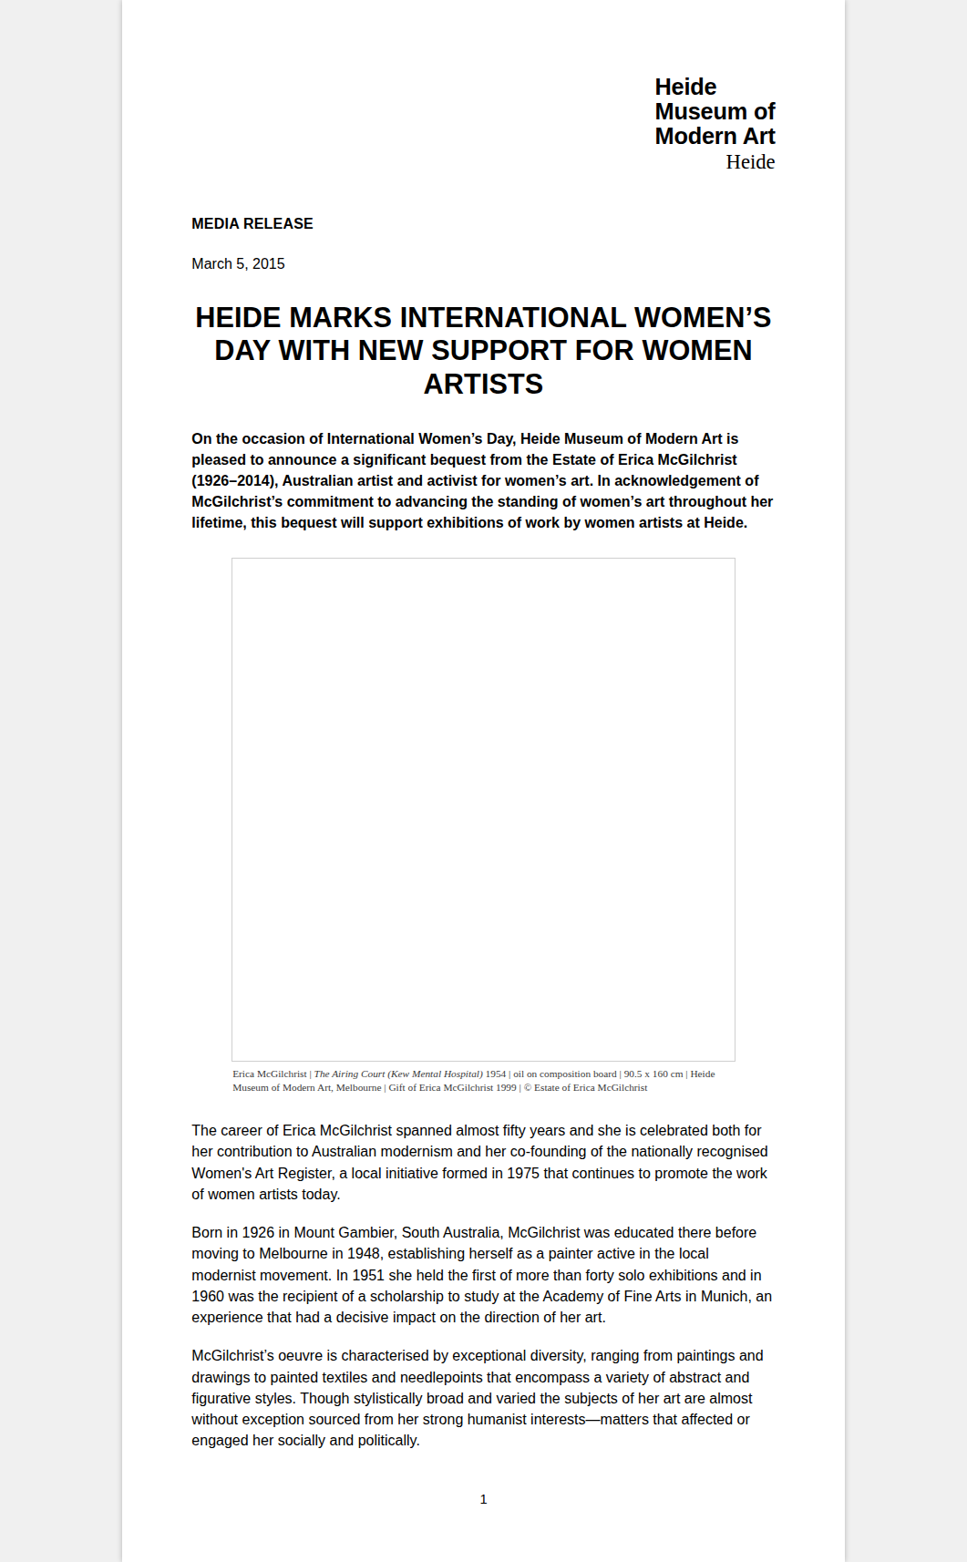Heide
Museum of
Modern Art Heide
MEDIA RELEASE
March 5, 2015
HEIDE MARKS INTERNATIONAL WOMEN’S DAY WITH NEW SUPPORT FOR WOMEN ARTISTS
On the occasion of International Women’s Day, Heide Museum of Modern Art is pleased to announce a significant bequest from the Estate of Erica McGilchrist (1926–2014), Australian artist and activist for women’s art. In acknowledgement of McGilchrist’s commitment to advancing the standing of women’s art throughout her lifetime, this bequest will support exhibitions of work by women artists at Heide.
Erica McGilchrist | The Airing Court (Kew Mental Hospital) 1954 | oil on composition board | 90.5 x 160 cm | Heide Museum of Modern Art, Melbourne | Gift of Erica McGilchrist 1999 | © Estate of Erica McGilchrist
The career of Erica McGilchrist spanned almost fifty years and she is celebrated both for her contribution to Australian modernism and her co-founding of the nationally recognised Women's Art Register, a local initiative formed in 1975 that continues to promote the work of women artists today.
Born in 1926 in Mount Gambier, South Australia, McGilchrist was educated there before moving to Melbourne in 1948, establishing herself as a painter active in the local modernist movement. In 1951 she held the first of more than forty solo exhibitions and in 1960 was the recipient of a scholarship to study at the Academy of Fine Arts in Munich, an experience that had a decisive impact on the direction of her art.
McGilchrist’s oeuvre is characterised by exceptional diversity, ranging from paintings and drawings to painted textiles and needlepoints that encompass a variety of abstract and figurative styles. Though stylistically broad and varied the subjects of her art are almost without exception sourced from her strong humanist interests—matters that affected or engaged her socially and politically.
1